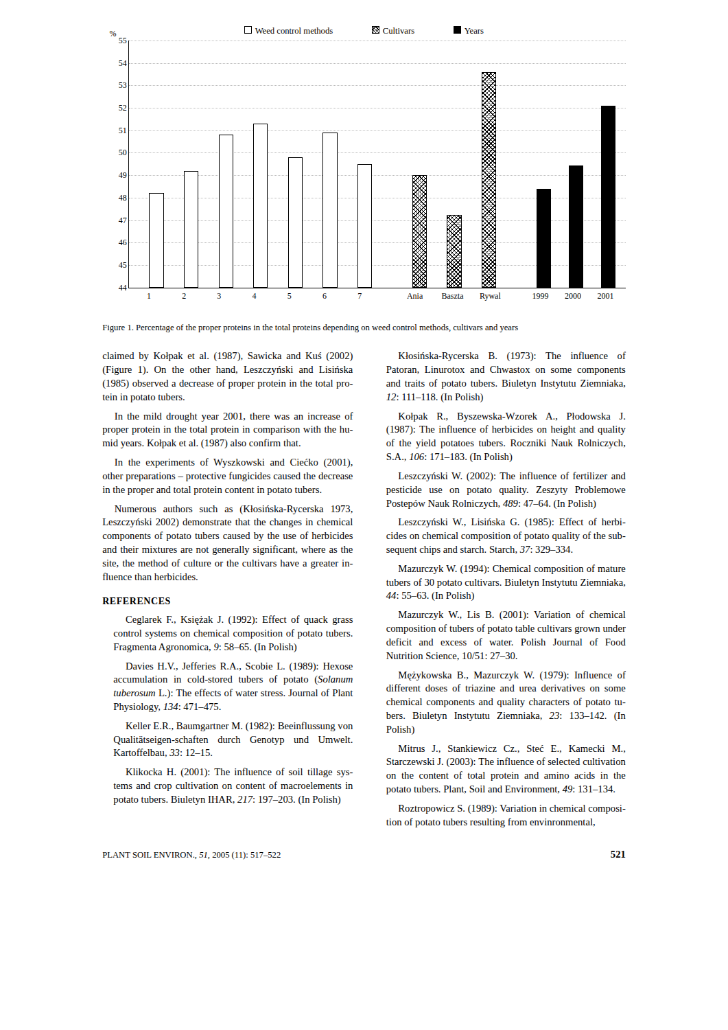Weed control methods Cultivars Years
%
55
54
53
52
51
50
49
48
47
46
45
44
1 2 3 4 5 6 7 Ania Baszta Rywal 1999 2000 2001
Figure 1. Percentage of the proper proteins in the total proteins depending on weed control methods, cultivars and years
claimed by Kołpak et al. (1987), Sawicka and Kuś (2002) (Figure 1). On the other hand, Leszczyński and Lisińska (1985) observed a decrease of proper protein in the total protein in potato tubers.
In the mild drought year 2001, there was an increase of proper protein in the total protein in comparison with the humid years. Kołpak et al. (1987) also confirm that.
In the experiments of Wyszkowski and Ciećko (2001), other preparations – protective fungicides caused the decrease in the proper and total protein content in potato tubers.
Numerous authors such as (Kłosińska-Rycerska 1973, Leszczyński 2002) demonstrate that the changes in chemical components of potato tubers caused by the use of herbicides and their mixtures are not generally significant, where as the site, the method of culture or the cultivars have a greater influence than herbicides.
REFERENCES
Ceglarek F., Księżak J. (1992): Effect of quack grass control systems on chemical composition of potato tubers. Fragmenta Agronomica, 9: 58–65. (In Polish)
Davies H.V., Jefferies R.A., Scobie L. (1989): Hexose accumulation in cold-stored tubers of potato (Solanum tuberosum L.): The effects of water stress. Journal of Plant Physiology, 134: 471–475.
Keller E.R., Baumgartner M. (1982): Beeinflussung von Qualitätseigen-schaften durch Genotyp und Umwelt. Kartoffelbau, 33: 12–15.
Klikocka H. (2001): The influence of soil tillage systems and crop cultivation on content of macroelements in potato tubers. Biuletyn IHAR, 217: 197–203. (In Polish)
Kłosińska-Rycerska B. (1973): The influence of Patoran, Linurotox and Chwastox on some components and traits of potato tubers. Biuletyn Instytutu Ziemniaka, 12: 111–118. (In Polish)
Kołpak R., Byszewska-Wzorek A., Płodowska J. (1987): The influence of herbicides on height and quality of the yield potatoes tubers. Roczniki Nauk Rolniczych, S.A., 106: 171–183. (In Polish)
Leszczyński W. (2002): The influence of fertilizer and pesticide use on potato quality. Zeszyty Problemowe Postepów Nauk Rolniczych, 489: 47–64. (In Polish)
Leszczyński W., Lisińska G. (1985): Effect of herbicides on chemical composition of potato quality of the subsequent chips and starch. Starch, 37: 329–334.
Mazurczyk W. (1994): Chemical composition of mature tubers of 30 potato cultivars. Biuletyn Instytutu Ziemniaka, 44: 55–63. (In Polish)
Mazurczyk W., Lis B. (2001): Variation of chemical composition of tubers of potato table cultivars grown under deficit and excess of water. Polish Journal of Food Nutrition Science, 10/51: 27–30.
Mężykowska B., Mazurczyk W. (1979): Influence of different doses of triazine and urea derivatives on some chemical components and quality characters of potato tubers. Biuletyn Instytutu Ziemniaka, 23: 133–142. (In Polish)
Mitrus J., Stankiewicz Cz., Steć E., Kamecki M., Starczewski J. (2003): The influence of selected cultivation on the content of total protein and amino acids in the potato tubers. Plant, Soil and Environment, 49: 131–134.
Roztropowicz S. (1989): Variation in chemical composition of potato tubers resulting from envinronmental,
PLANT SOIL ENVIRON., 51, 2005 (11): 517–522 521